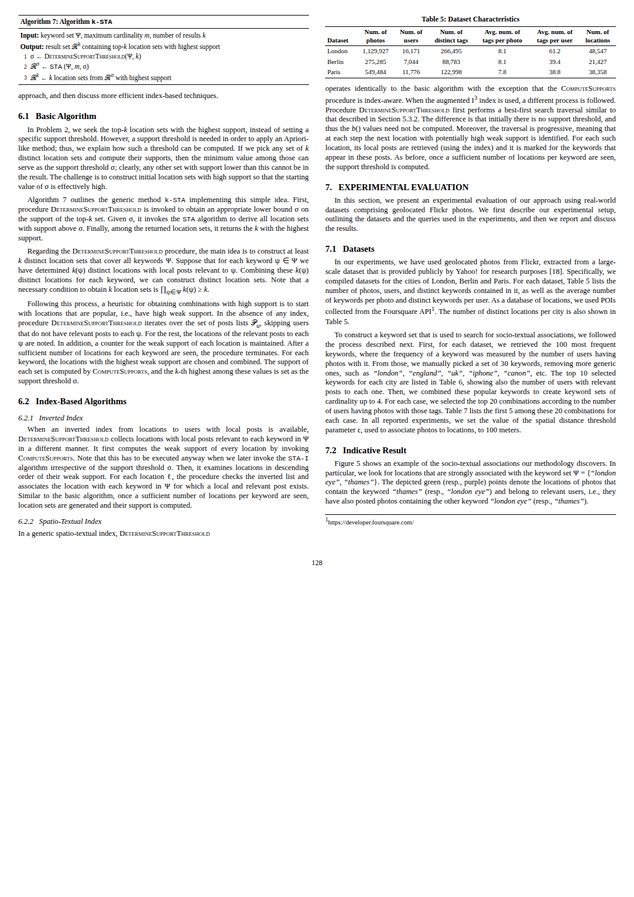Algorithm 7: Algorithm k-STA
Input: keyword set Ψ, maximum cardinality m, number of results k
Output: result set 𝓡k containing top-k location sets with highest support
1 σ ← DetermineSupportThreshold(Ψ, k)
2 𝓡σ ← STA (Ψ, m, σ)
3 𝓡k ← k location sets from 𝓡σ with highest support
approach, and then discuss more efficient index-based techniques.
6.1 Basic Algorithm
In Problem 2, we seek the top-k location sets with the highest support, instead of setting a specific support threshold. However, a support threshold is needed in order to apply an Apriori-like method; thus, we explain how such a threshold can be computed. If we pick any set of k distinct location sets and compute their supports, then the minimum value among those can serve as the support threshold σ; clearly, any other set with support lower than this cannot be in the result. The challenge is to construct initial location sets with high support so that the starting value of σ is effectively high.
Algorithm 7 outlines the generic method k-STA implementing this simple idea. First, procedure DetermineSupportThreshold is invoked to obtain an appropriate lower bound σ on the support of the top-k set. Given σ, it invokes the STA algorithm to derive all location sets with support above σ. Finally, among the returned location sets, it returns the k with the highest support.
Regarding the DetermineSupportThreshold procedure, the main idea is to construct at least k distinct location sets that cover all keywords Ψ. Suppose that for each keyword ψ ∈ Ψ we have determined k(ψ) distinct locations with local posts relevant to ψ. Combining these k(ψ) distinct locations for each keyword, we can construct distinct location sets. Note that a necessary condition to obtain k location sets is ∏ψ∈Ψ k(ψ) ≥ k.
Following this process, a heuristic for obtaining combinations with high support is to start with locations that are popular, i.e., have high weak support. In the absence of any index, procedure DetermineSupportThreshold iterates over the set of posts lists 𝒫u, skipping users that do not have relevant posts to each ψ. For the rest, the locations of the relevant posts to each ψ are noted. In addition, a counter for the weak support of each location is maintained. After a sufficient number of locations for each keyword are seen, the procedure terminates. For each keyword, the locations with the highest weak support are chosen and combined. The support of each set is computed by ComputeSupports, and the k-th highest among these values is set as the support threshold σ.
6.2 Index-Based Algorithms
6.2.1 Inverted Index
When an inverted index from locations to users with local posts is available, DetermineSupportThreshold collects locations with local posts relevant to each keyword in Ψ in a different manner. It first computes the weak support of every location by invoking ComputeSupports. Note that this has to be executed anyway when we later invoke the STA-I algorithm irrespective of the support threshold σ. Then, it examines locations in descending order of their weak support. For each location ℓ, the procedure checks the inverted list and associates the location with each keyword in Ψ for which a local and relevant post exists. Similar to the basic algorithm, once a sufficient number of locations per keyword are seen, location sets are generated and their support is computed.
6.2.2 Spatio-Textual Index
In a generic spatio-textual index, DetermineSupportThreshold
Table 5: Dataset Characteristics
| Dataset | Num. of photos | Num. of users | Num. of distinct tags | Avg. num. of tags per photo | Avg. num. of tags per user | Num. of locations |
| --- | --- | --- | --- | --- | --- | --- |
| London | 1,129,927 | 16,171 | 266,495 | 8.1 | 61.2 | 48,547 |
| Berlin | 275,285 | 7,044 | 88,783 | 8.1 | 39.4 | 21,427 |
| Paris | 549,484 | 11,776 | 122,998 | 7.8 | 38.8 | 38,358 |
operates identically to the basic algorithm with the exception that the ComputeSupports procedure is index-aware. When the augmented I3 index is used, a different process is followed. Procedure DetermineSupportThreshold first performs a best-first search traversal similar to that described in Section 5.3.2. The difference is that initially there is no support threshold, and thus the b() values need not be computed. Moreover, the traversal is progressive, meaning that at each step the next location with potentially high weak support is identified. For each such location, its local posts are retrieved (using the index) and it is marked for the keywords that appear in these posts. As before, once a sufficient number of locations per keyword are seen, the support threshold is computed.
7. EXPERIMENTAL EVALUATION
In this section, we present an experimental evaluation of our approach using real-world datasets comprising geolocated Flickr photos. We first describe our experimental setup, outlining the datasets and the queries used in the experiments, and then we report and discuss the results.
7.1 Datasets
In our experiments, we have used geolocated photos from Flickr, extracted from a large-scale dataset that is provided publicly by Yahoo! for research purposes [18]. Specifically, we compiled datasets for the cities of London, Berlin and Paris. For each dataset, Table 5 lists the number of photos, users, and distinct keywords contained in it, as well as the average number of keywords per photo and distinct keywords per user. As a database of locations, we used POIs collected from the Foursquare API1. The number of distinct locations per city is also shown in Table 5.
To construct a keyword set that is used to search for socio-textual associations, we followed the process described next. First, for each dataset, we retrieved the 100 most frequent keywords, where the frequency of a keyword was measured by the number of users having photos with it. From those, we manually picked a set of 30 keywords, removing more generic ones, such as “london”, “england”, “uk”, “iphone”, “canon”, etc. The top 10 selected keywords for each city are listed in Table 6, showing also the number of users with relevant posts to each one. Then, we combined these popular keywords to create keyword sets of cardinality up to 4. For each case, we selected the top 20 combinations according to the number of users having photos with those tags. Table 7 lists the first 5 among these 20 combinations for each case. In all reported experiments, we set the value of the spatial distance threshold parameter ε, used to associate photos to locations, to 100 meters.
7.2 Indicative Result
Figure 5 shows an example of the socio-textual associations our methodology discovers. In particular, we look for locations that are strongly associated with the keyword set Ψ = {“london eye”, “thames”}. The depicted green (resp., purple) points denote the locations of photos that contain the keyword “thames” (resp., “london eye”) and belong to relevant users, i.e., they have also posted photos containing the other keyword “london eye” (resp., “thames”).
1https://developer.foursquare.com/
128